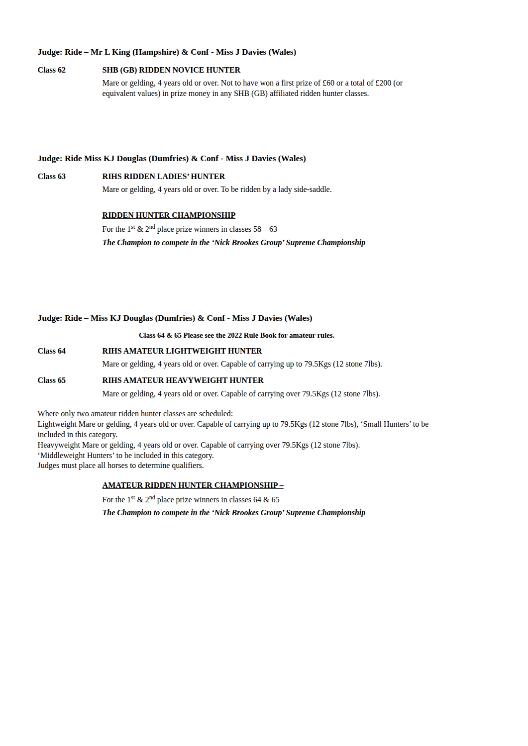Judge: Ride – Mr L King (Hampshire) & Conf - Miss J Davies (Wales)
| Class 62 | SHB (GB) RIDDEN NOVICE HUNTER Mare or gelding, 4 years old or over. Not to have won a first prize of £60 or a total of £200 (or equivalent values) in prize money in any SHB (GB) affiliated ridden hunter classes. |
Judge: Ride Miss KJ Douglas (Dumfries) & Conf - Miss J Davies (Wales)
| Class 63 | RIHS RIDDEN LADIES’ HUNTER Mare or gelding, 4 years old or over. To be ridden by a lady side-saddle. |
RIDDEN HUNTER CHAMPIONSHIP
For the 1st & 2nd place prize winners in classes 58 – 63
The Champion to compete in the ‘Nick Brookes Group’ Supreme Championship
Judge: Ride – Miss KJ Douglas (Dumfries) & Conf - Miss J Davies (Wales)
Class 64 & 65 Please see the 2022 Rule Book for amateur rules.
| Class 64 | RIHS AMATEUR LIGHTWEIGHT HUNTER Mare or gelding, 4 years old or over. Capable of carrying up to 79.5Kgs (12 stone 7lbs). |
| Class 65 | RIHS AMATEUR HEAVYWEIGHT HUNTER Mare or gelding, 4 years old or over. Capable of carrying over 79.5Kgs (12 stone 7lbs). |
Where only two amateur ridden hunter classes are scheduled:
Lightweight Mare or gelding, 4 years old or over. Capable of carrying up to 79.5Kgs (12 stone 7lbs), ‘Small Hunters’ to be included in this category.
Heavyweight Mare or gelding, 4 years old or over. Capable of carrying over 79.5Kgs (12 stone 7lbs).
‘Middleweight Hunters’ to be included in this category.
Judges must place all horses to determine qualifiers.
AMATEUR RIDDEN HUNTER CHAMPIONSHIP –
For the 1st & 2nd place prize winners in classes 64 & 65
The Champion to compete in the ‘Nick Brookes Group’ Supreme Championship